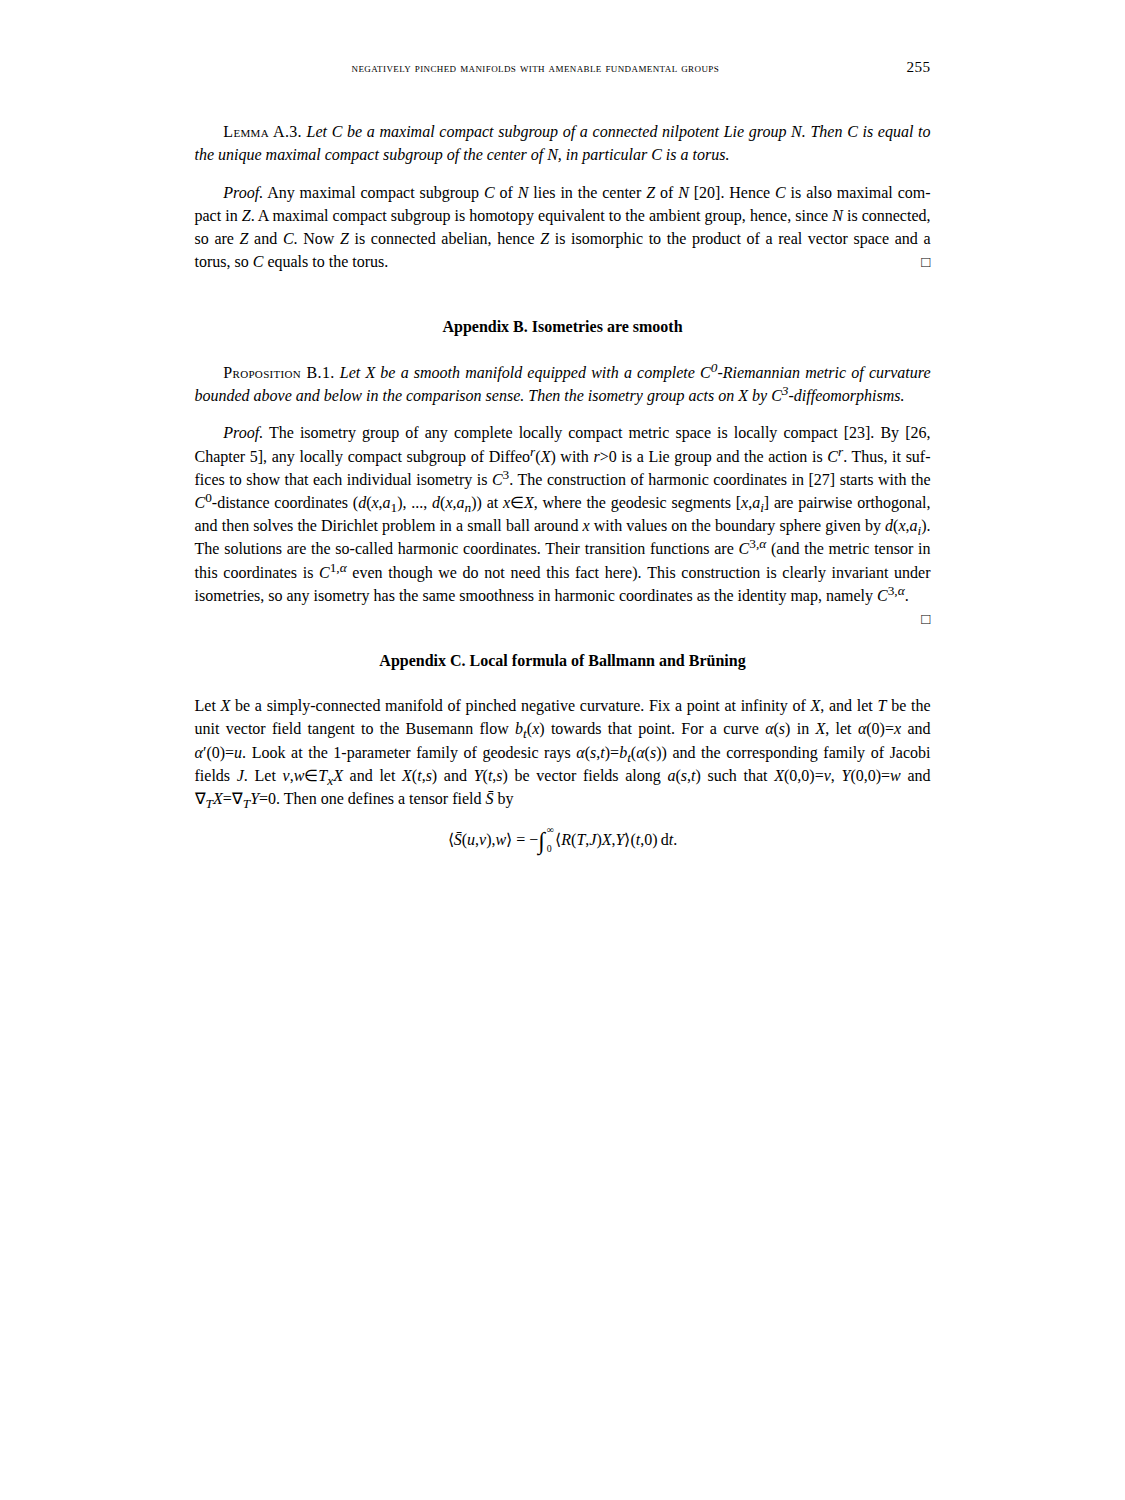negatively pinched manifolds with amenable fundamental groups 255
Lemma A.3. Let C be a maximal compact subgroup of a connected nilpotent Lie group N. Then C is equal to the unique maximal compact subgroup of the center of N, in particular C is a torus.
Proof. Any maximal compact subgroup C of N lies in the center Z of N [20]. Hence C is also maximal compact in Z. A maximal compact subgroup is homotopy equivalent to the ambient group, hence, since N is connected, so are Z and C. Now Z is connected abelian, hence Z is isomorphic to the product of a real vector space and a torus, so C equals to the torus.
Appendix B. Isometries are smooth
Proposition B.1. Let X be a smooth manifold equipped with a complete C0-Riemannian metric of curvature bounded above and below in the comparison sense. Then the isometry group acts on X by C3-diffeomorphisms.
Proof. The isometry group of any complete locally compact metric space is locally compact [23]. By [26, Chapter 5], any locally compact subgroup of Diffeor(X) with r>0 is a Lie group and the action is Cr. Thus, it suffices to show that each individual isometry is C3. The construction of harmonic coordinates in [27] starts with the C0-distance coordinates (d(x,a1), ..., d(x,an)) at x∈X, where the geodesic segments [x,ai] are pairwise orthogonal, and then solves the Dirichlet problem in a small ball around x with values on the boundary sphere given by d(x,ai). The solutions are the so-called harmonic coordinates. Their transition functions are C3,α (and the metric tensor in this coordinates is C1,α even though we do not need this fact here). This construction is clearly invariant under isometries, so any isometry has the same smoothness in harmonic coordinates as the identity map, namely C3,α.
Appendix C. Local formula of Ballmann and Brüning
Let X be a simply-connected manifold of pinched negative curvature. Fix a point at infinity of X, and let T be the unit vector field tangent to the Busemann flow bt(x) towards that point. For a curve α(s) in X, let α(0)=x and α′(0)=u. Look at the 1-parameter family of geodesic rays α(s,t)=bt(α(s)) and the corresponding family of Jacobi fields J. Let v,w∈TxX and let X(t,s) and Y(t,s) be vector fields along a(s,t) such that X(0,0)=v, Y(0,0)=w and ∇TX=∇TY=0. Then one defines a tensor field S̄ by
⟨S̄(u,v),w⟩ = −∫∞0⟨R(T,J)X,Y⟩(t,0) dt.